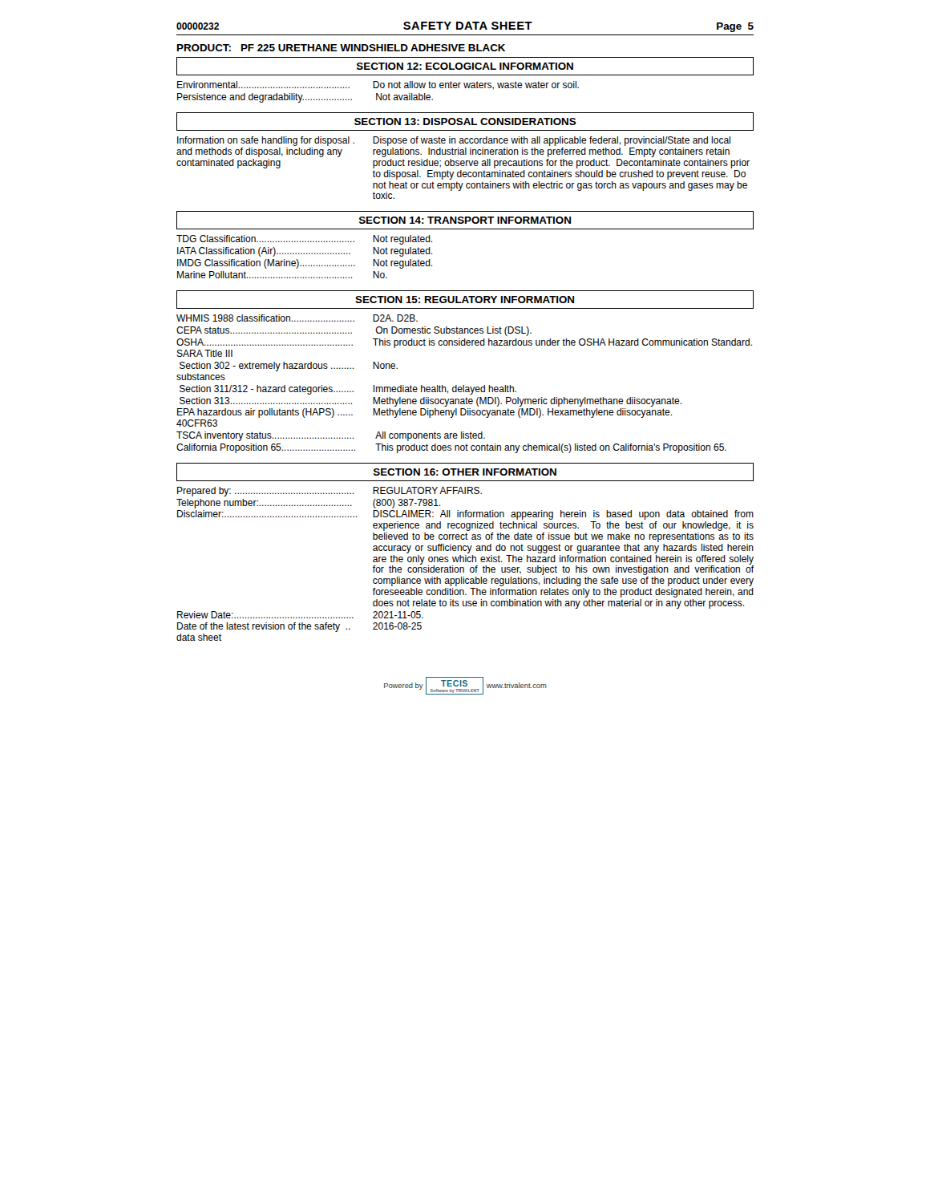00000232 SAFETY DATA SHEET Page 5
PRODUCT: PF 225 URETHANE WINDSHIELD ADHESIVE BLACK
SECTION 12: ECOLOGICAL INFORMATION
| Environmental .......................................... | Do not allow to enter waters, waste water or soil. |
| Persistence and degradability ................... | Not available. |
SECTION 13: DISPOSAL CONSIDERATIONS
| Information on safe handling for disposal . and methods of disposal, including any contaminated packaging | Dispose of waste in accordance with all applicable federal, provincial/State and local regulations. Industrial incineration is the preferred method. Empty containers retain product residue; observe all precautions for the product. Decontaminate containers prior to disposal. Empty decontaminated containers should be crushed to prevent reuse. Do not heat or cut empty containers with electric or gas torch as vapours and gases may be toxic. |
SECTION 14: TRANSPORT INFORMATION
| TDG Classification ..................................... | Not regulated. |
| IATA Classification (Air) ............................ | Not regulated. |
| IMDG Classification (Marine) ..................... | Not regulated. |
| Marine Pollutant ........................................ | No. |
SECTION 15: REGULATORY INFORMATION
| WHMIS 1988 classification ........................ | D2A. D2B. |
| CEPA status .............................................. | On Domestic Substances List (DSL). |
| OSHA ........................................................ | This product is considered hazardous under the OSHA Hazard Communication Standard. |
| SARA Title III | |
| Section 302 - extremely hazardous ......... substances | None. |
| Section 311/312 - hazard categories ........ | Immediate health, delayed health. |
| Section 313 .............................................. | Methylene diisocyanate (MDI). Polymeric diphenylmethane diisocyanate. |
| EPA hazardous air pollutants (HAPS) ...... 40CFR63 | Methylene Diphenyl Diisocyanate (MDI). Hexamethylene diisocyanate. |
| TSCA inventory status ............................... | All components are listed. |
| California Proposition 65 ............................ | This product does not contain any chemical(s) listed on California's Proposition 65. |
SECTION 16: OTHER INFORMATION
| Prepared by: ............................................. | REGULATORY AFFAIRS. |
| Telephone number: ................................... | (800) 387-7981. |
| Disclaimer: .................................................. | DISCLAIMER: All information appearing herein is based upon data obtained from experience and recognized technical sources. To the best of our knowledge, it is believed to be correct as of the date of issue but we make no representations as to its accuracy or sufficiency and do not suggest or guarantee that any hazards listed herein are the only ones which exist. The hazard information contained herein is offered solely for the consideration of the user, subject to his own investigation and verification of compliance with applicable regulations, including the safe use of the product under every foreseeable condition. The information relates only to the product designated herein, and does not relate to its use in combination with any other material or in any other process. |
| Review Date: ............................................. | 2021-11-05. |
| Date of the latest revision of the safety .. data sheet | 2016-08-25 |
Powered by TECISSoftware by TRIVALENT www.trivalent.com